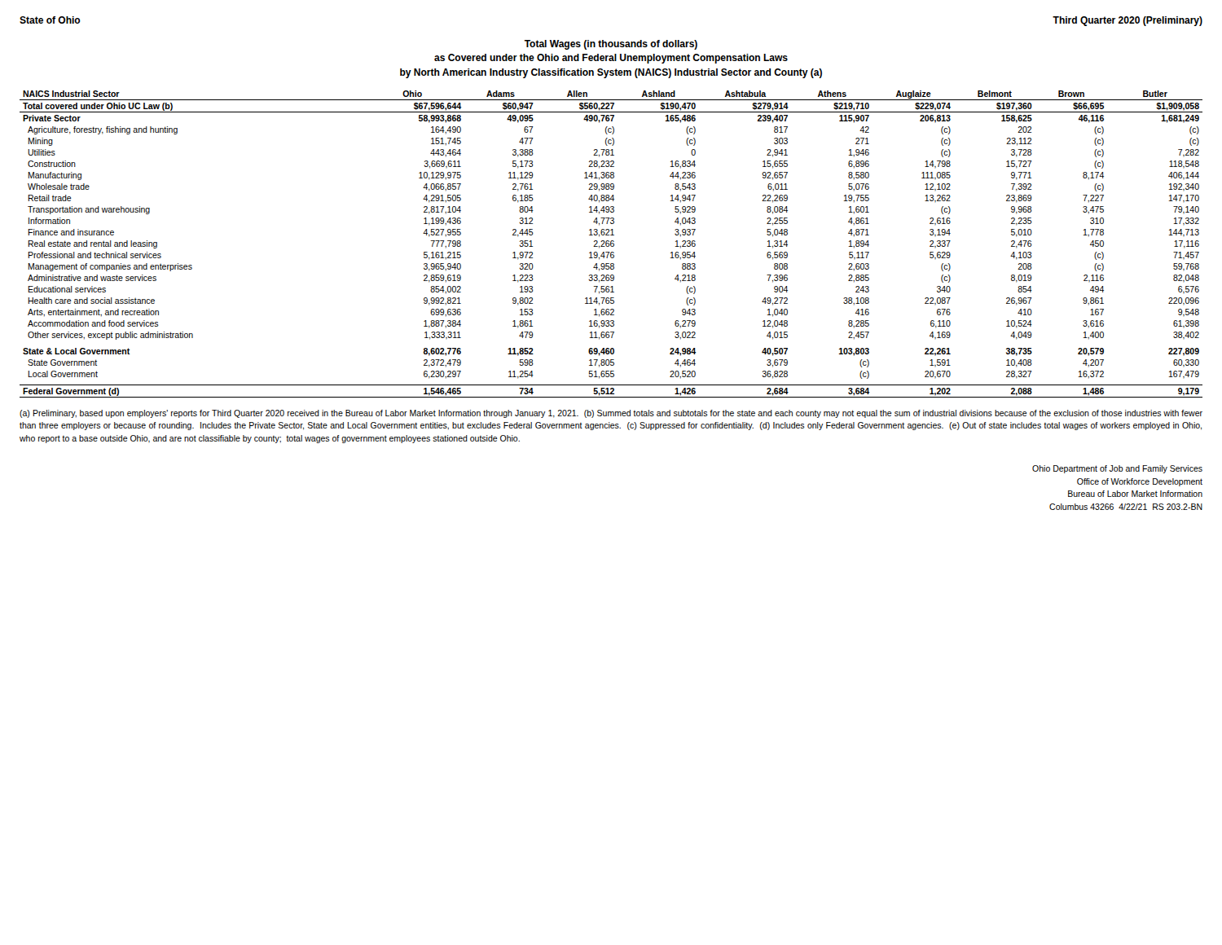State of Ohio
Third Quarter 2020 (Preliminary)
Total Wages (in thousands of dollars)
as Covered under the Ohio and Federal Unemployment Compensation Laws
by North American Industry Classification System (NAICS) Industrial Sector and County (a)
| NAICS Industrial Sector | Ohio | Adams | Allen | Ashland | Ashtabula | Athens | Auglaize | Belmont | Brown | Butler |
| --- | --- | --- | --- | --- | --- | --- | --- | --- | --- | --- |
| Total covered under Ohio UC Law (b) | $67,596,644 | $60,947 | $560,227 | $190,470 | $279,914 | $219,710 | $229,074 | $197,360 | $66,695 | $1,909,058 |
| Private Sector | 58,993,868 | 49,095 | 490,767 | 165,486 | 239,407 | 115,907 | 206,813 | 158,625 | 46,116 | 1,681,249 |
| Agriculture, forestry, fishing and hunting | 164,490 | 67 | (c) | (c) | 817 | 42 | (c) | 202 | (c) | (c) |
| Mining | 151,745 | 477 | (c) | (c) | 303 | 271 | (c) | 23,112 | (c) | (c) |
| Utilities | 443,464 | 3,388 | 2,781 | 0 | 2,941 | 1,946 | (c) | 3,728 | (c) | 7,282 |
| Construction | 3,669,611 | 5,173 | 28,232 | 16,834 | 15,655 | 6,896 | 14,798 | 15,727 | (c) | 118,548 |
| Manufacturing | 10,129,975 | 11,129 | 141,368 | 44,236 | 92,657 | 8,580 | 111,085 | 9,771 | 8,174 | 406,144 |
| Wholesale trade | 4,066,857 | 2,761 | 29,989 | 8,543 | 6,011 | 5,076 | 12,102 | 7,392 | (c) | 192,340 |
| Retail trade | 4,291,505 | 6,185 | 40,884 | 14,947 | 22,269 | 19,755 | 13,262 | 23,869 | 7,227 | 147,170 |
| Transportation and warehousing | 2,817,104 | 804 | 14,493 | 5,929 | 8,084 | 1,601 | (c) | 9,968 | 3,475 | 79,140 |
| Information | 1,199,436 | 312 | 4,773 | 4,043 | 2,255 | 4,861 | 2,616 | 2,235 | 310 | 17,332 |
| Finance and insurance | 4,527,955 | 2,445 | 13,621 | 3,937 | 5,048 | 4,871 | 3,194 | 5,010 | 1,778 | 144,713 |
| Real estate and rental and leasing | 777,798 | 351 | 2,266 | 1,236 | 1,314 | 1,894 | 2,337 | 2,476 | 450 | 17,116 |
| Professional and technical services | 5,161,215 | 1,972 | 19,476 | 16,954 | 6,569 | 5,117 | 5,629 | 4,103 | (c) | 71,457 |
| Management of companies and enterprises | 3,965,940 | 320 | 4,958 | 883 | 808 | 2,603 | (c) | 208 | (c) | 59,768 |
| Administrative and waste services | 2,859,619 | 1,223 | 33,269 | 4,218 | 7,396 | 2,885 | (c) | 8,019 | 2,116 | 82,048 |
| Educational services | 854,002 | 193 | 7,561 | (c) | 904 | 243 | 340 | 854 | 494 | 6,576 |
| Health care and social assistance | 9,992,821 | 9,802 | 114,765 | (c) | 49,272 | 38,108 | 22,087 | 26,967 | 9,861 | 220,096 |
| Arts, entertainment, and recreation | 699,636 | 153 | 1,662 | 943 | 1,040 | 416 | 676 | 410 | 167 | 9,548 |
| Accommodation and food services | 1,887,384 | 1,861 | 16,933 | 6,279 | 12,048 | 8,285 | 6,110 | 10,524 | 3,616 | 61,398 |
| Other services, except public administration | 1,333,311 | 479 | 11,667 | 3,022 | 4,015 | 2,457 | 4,169 | 4,049 | 1,400 | 38,402 |
| State & Local Government | 8,602,776 | 11,852 | 69,460 | 24,984 | 40,507 | 103,803 | 22,261 | 38,735 | 20,579 | 227,809 |
| State Government | 2,372,479 | 598 | 17,805 | 4,464 | 3,679 | (c) | 1,591 | 10,408 | 4,207 | 60,330 |
| Local Government | 6,230,297 | 11,254 | 51,655 | 20,520 | 36,828 | (c) | 20,670 | 28,327 | 16,372 | 167,479 |
| Federal Government (d) | 1,546,465 | 734 | 5,512 | 1,426 | 2,684 | 3,684 | 1,202 | 2,088 | 1,486 | 9,179 |
(a) Preliminary, based upon employers' reports for Third Quarter 2020 received in the Bureau of Labor Market Information through January 1, 2021. (b) Summed totals and subtotals for the state and each county may not equal the sum of industrial divisions because of the exclusion of those industries with fewer than three employers or because of rounding. Includes the Private Sector, State and Local Government entities, but excludes Federal Government agencies. (c) Suppressed for confidentiality. (d) Includes only Federal Government agencies. (e) Out of state includes total wages of workers employed in Ohio, who report to a base outside Ohio, and are not classifiable by county; total wages of government employees stationed outside Ohio.
Ohio Department of Job and Family Services
Office of Workforce Development
Bureau of Labor Market Information
Columbus 43266 4/22/21 RS 203.2-BN